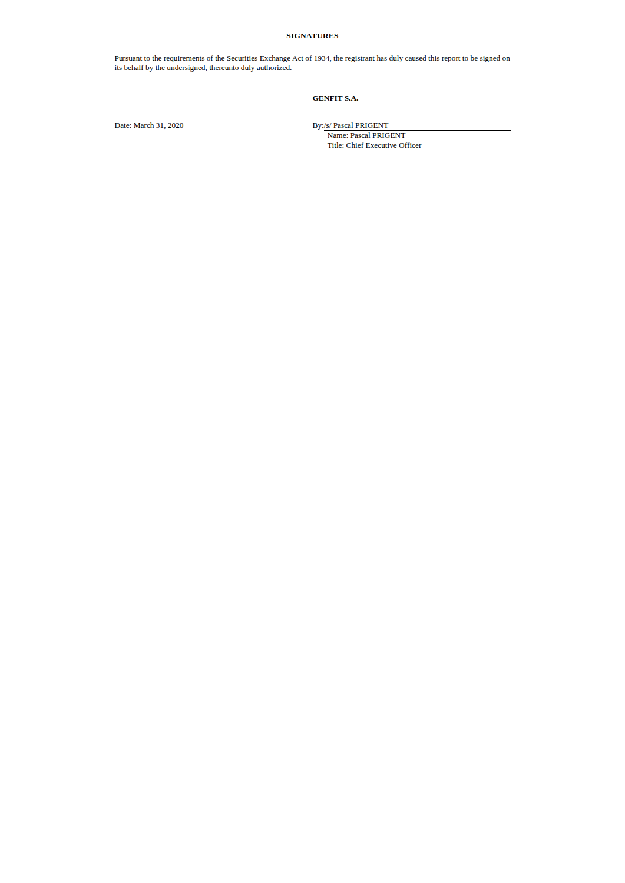SIGNATURES
Pursuant to the requirements of the Securities Exchange Act of 1934, the registrant has duly caused this report to be signed on its behalf by the undersigned, thereunto duly authorized.
| | GENFIT S.A. |
| Date: March 31, 2020 | / By: / /s/ Pascal PRIGENT / Name: Pascal PRIGENT Title: Chief Executive Officer |